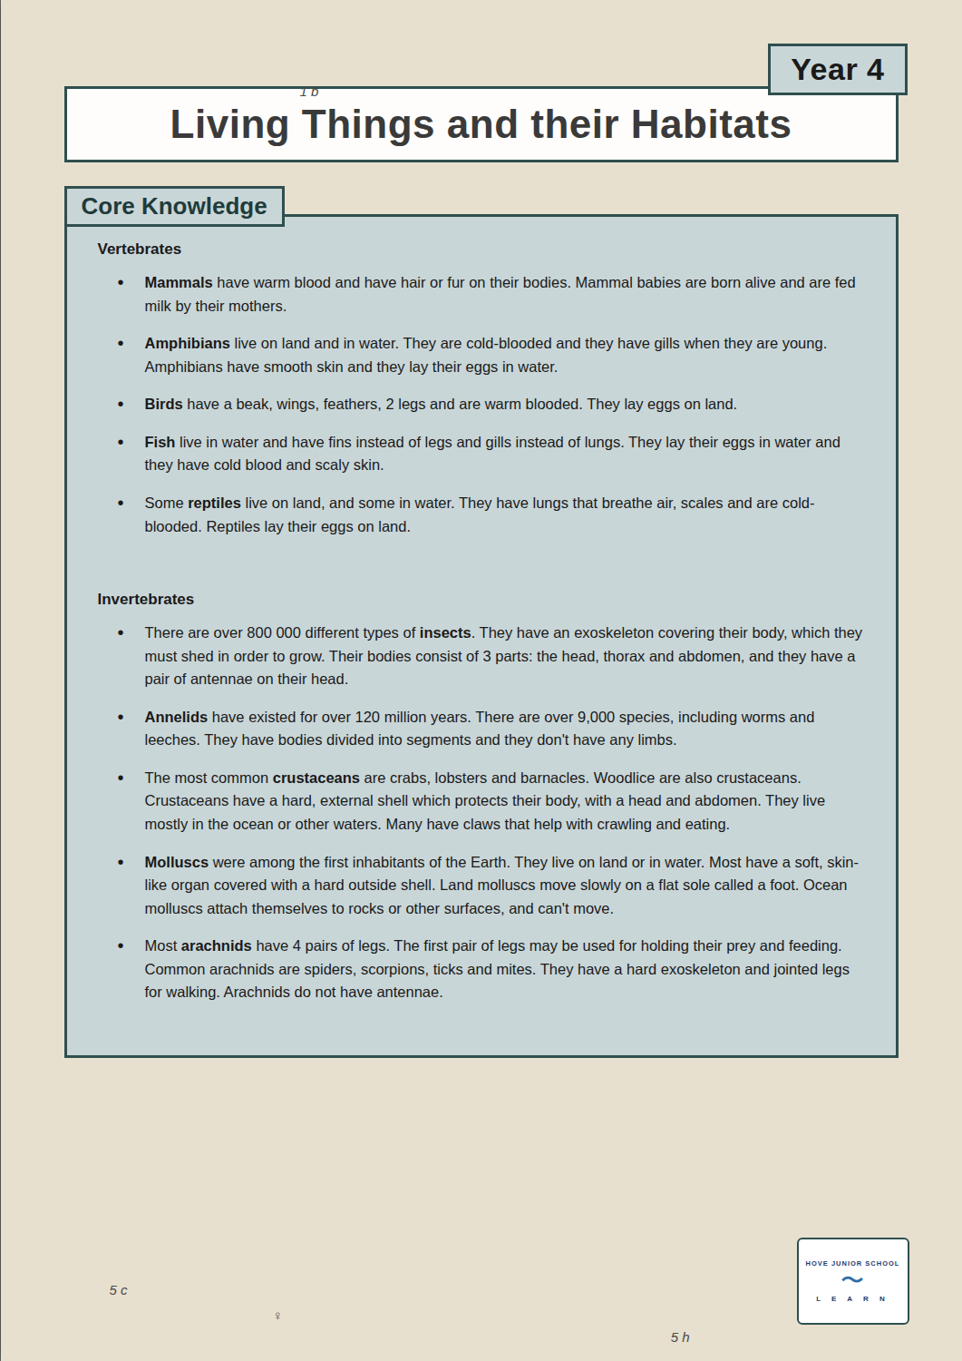1 b 5 c ♀ 5 h
Year 4
Living Things and their Habitats
Core Knowledge
Vertebrates
Mammals have warm blood and have hair or fur on their bodies. Mammal babies are born alive and are fed milk by their mothers.
Amphibians live on land and in water. They are cold-blooded and they have gills when they are young. Amphibians have smooth skin and they lay their eggs in water.
Birds have a beak, wings, feathers, 2 legs and are warm blooded. They lay eggs on land.
Fish live in water and have fins instead of legs and gills instead of lungs. They lay their eggs in water and they have cold blood and scaly skin.
Some reptiles live on land, and some in water. They have lungs that breathe air, scales and are cold-blooded. Reptiles lay their eggs on land.
Invertebrates
There are over 800 000 different types of insects. They have an exoskeleton covering their body, which they must shed in order to grow. Their bodies consist of 3 parts: the head, thorax and abdomen, and they have a pair of antennae on their head.
Annelids have existed for over 120 million years. There are over 9,000 species, including worms and leeches. They have bodies divided into segments and they don't have any limbs.
The most common crustaceans are crabs, lobsters and barnacles. Woodlice are also crustaceans. Crustaceans have a hard, external shell which protects their body, with a head and abdomen. They live mostly in the ocean or other waters. Many have claws that help with crawling and eating.
Molluscs were among the first inhabitants of the Earth. They live on land or in water. Most have a soft, skin-like organ covered with a hard outside shell. Land molluscs move slowly on a flat sole called a foot. Ocean molluscs attach themselves to rocks or other surfaces, and can't move.
Most arachnids have 4 pairs of legs. The first pair of legs may be used for holding their prey and feeding. Common arachnids are spiders, scorpions, ticks and mites. They have a hard exoskeleton and jointed legs for walking. Arachnids do not have antennae.
HOVE JUNIOR SCHOOL
〜
L E A R N